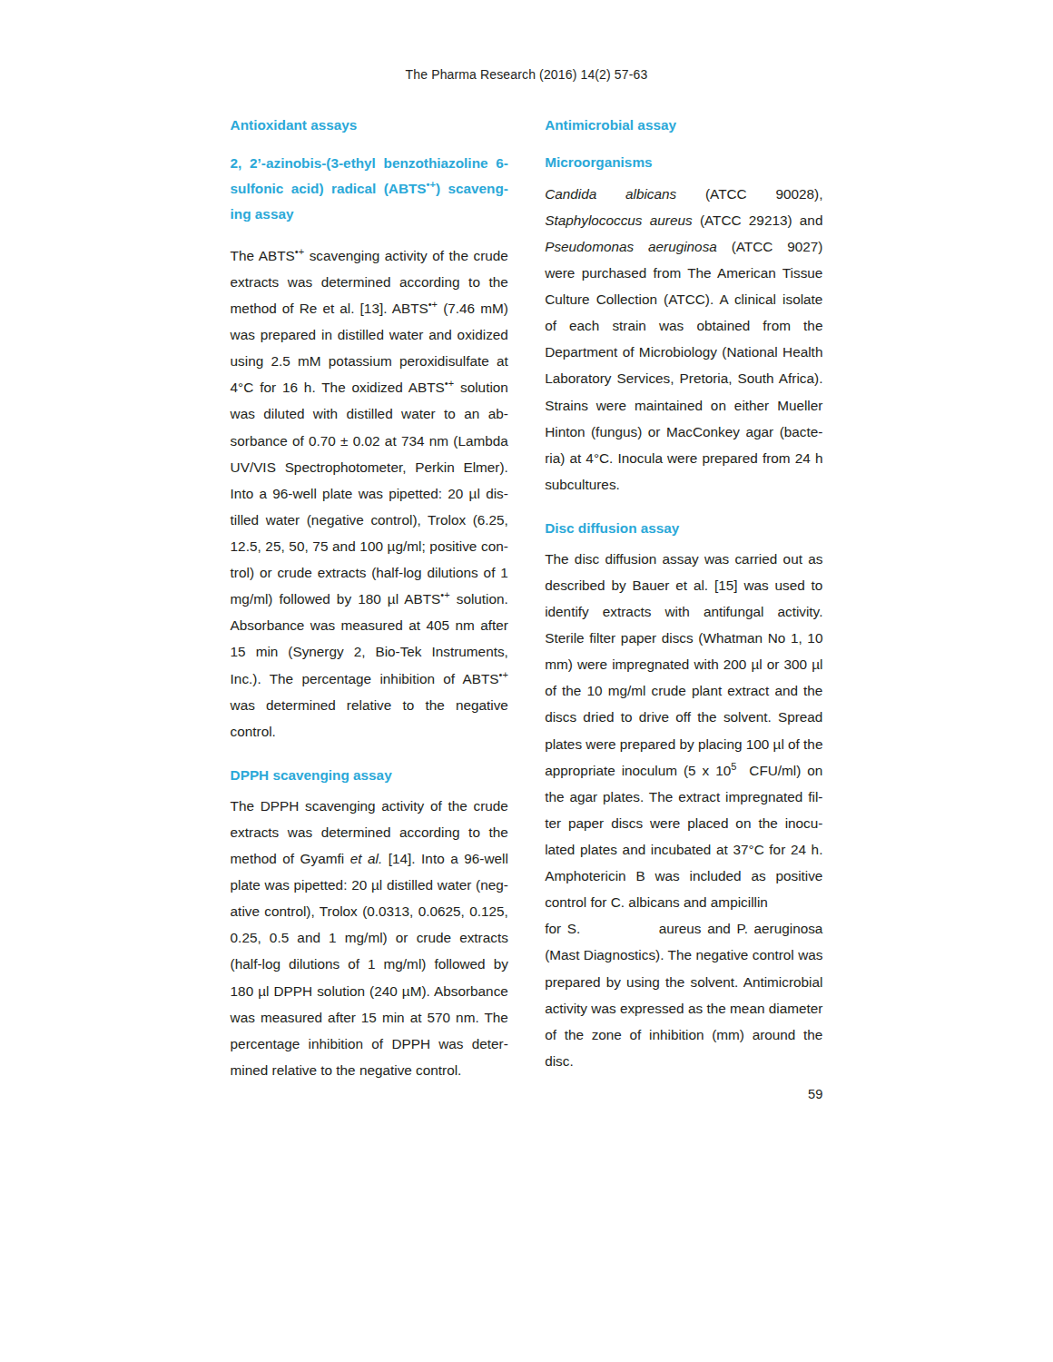The Pharma Research (2016) 14(2) 57-63
Antioxidant assays
2, 2’-azinobis-(3-ethyl benzothiazoline 6-sulfonic acid) radical (ABTS•+) scavenging assay
The ABTS•+ scavenging activity of the crude extracts was determined according to the method of Re et al. [13]. ABTS•+ (7.46 mM) was prepared in distilled water and oxidized using 2.5 mM potassium peroxidisulfate at 4°C for 16 h. The oxidized ABTS•+ solution was diluted with distilled water to an absorbance of 0.70 ± 0.02 at 734 nm (Lambda UV/VIS Spectrophotometer, Perkin Elmer). Into a 96-well plate was pipetted: 20 µl distilled water (negative control), Trolox (6.25, 12.5, 25, 50, 75 and 100 µg/ml; positive control) or crude extracts (half-log dilutions of 1 mg/ml) followed by 180 µl ABTS•+ solution. Absorbance was measured at 405 nm after 15 min (Synergy 2, Bio-Tek Instruments, Inc.). The percentage inhibition of ABTS•+ was determined relative to the negative control.
DPPH scavenging assay
The DPPH scavenging activity of the crude extracts was determined according to the method of Gyamfi et al. [14]. Into a 96-well plate was pipetted: 20 µl distilled water (negative control), Trolox (0.0313, 0.0625, 0.125, 0.25, 0.5 and 1 mg/ml) or crude extracts (half-log dilutions of 1 mg/ml) followed by 180 µl DPPH solution (240 µM). Absorbance was measured after 15 min at 570 nm. The percentage inhibition of DPPH was determined relative to the negative control.
Antimicrobial assay
Microorganisms
Candida albicans (ATCC 90028), Staphylococcus aureus (ATCC 29213) and Pseudomonas aeruginosa (ATCC 9027) were purchased from The American Tissue Culture Collection (ATCC). A clinical isolate of each strain was obtained from the Department of Microbiology (National Health Laboratory Services, Pretoria, South Africa). Strains were maintained on either Mueller Hinton (fungus) or MacConkey agar (bacteria) at 4°C. Inocula were prepared from 24 h subcultures.
Disc diffusion assay
The disc diffusion assay was carried out as described by Bauer et al. [15] was used to identify extracts with antifungal activity. Sterile filter paper discs (Whatman No 1, 10 mm) were impregnated with 200 µl or 300 µl of the 10 mg/ml crude plant extract and the discs dried to drive off the solvent. Spread plates were prepared by placing 100 µl of the appropriate inoculum (5 x 105 CFU/ml) on the agar plates. The extract impregnated filter paper discs were placed on the inoculated plates and incubated at 37°C for 24 h. Amphotericin B was included as positive control for C. albicans and ampicillin for S. aureus and P. aeruginosa (Mast Diagnostics). The negative control was prepared by using the solvent. Antimicrobial activity was expressed as the mean diameter of the zone of inhibition (mm) around the disc.
59